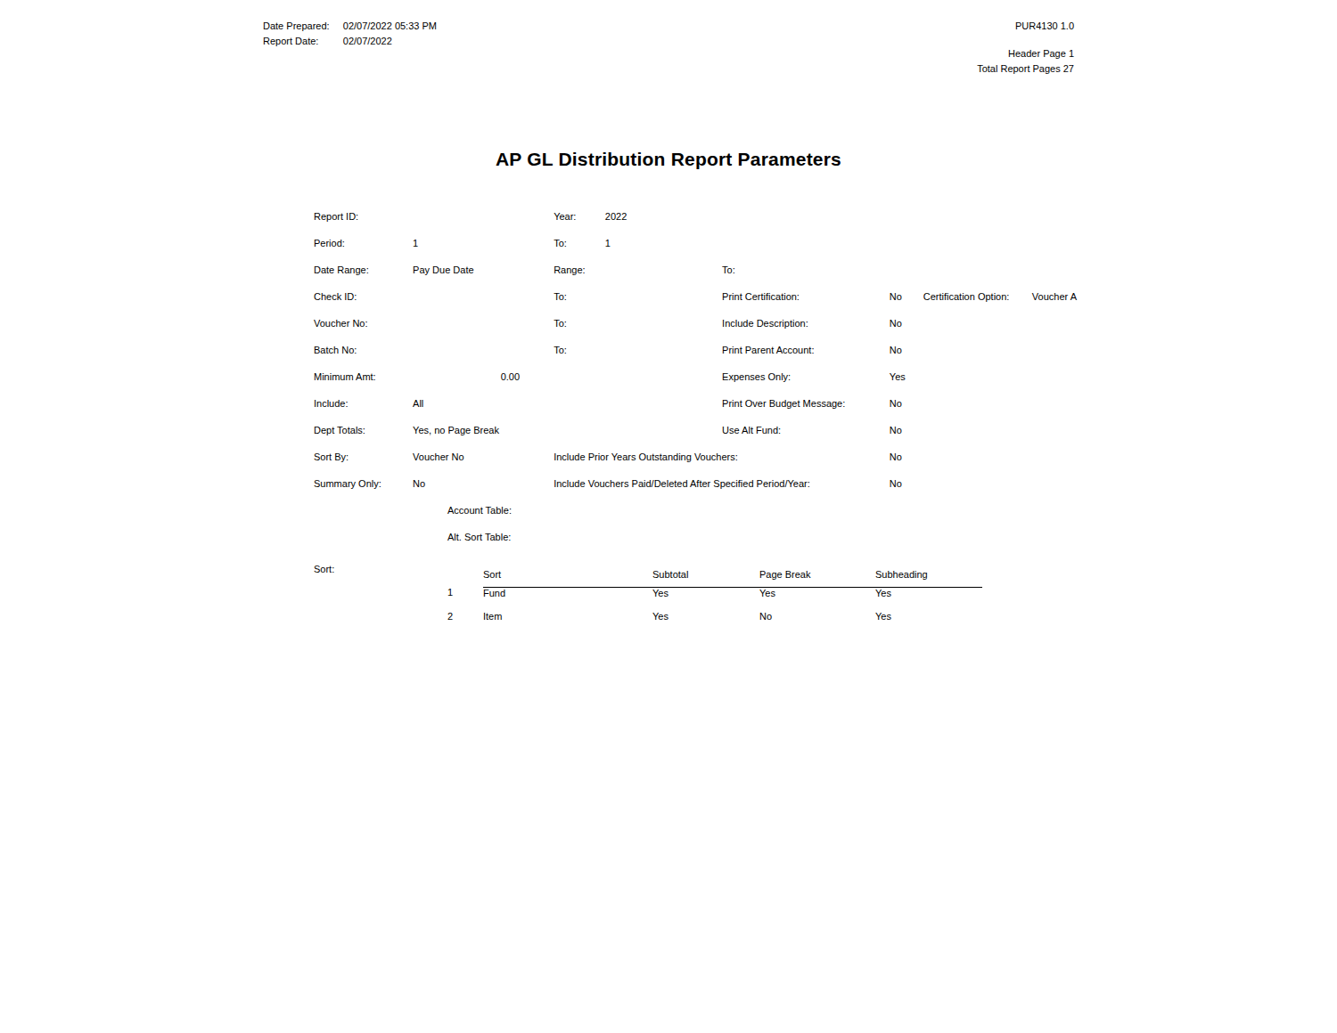| Date Prepared: 02/07/2022 05:33 PM Report Date: 02/07/2022 | PUR4130 1.0 Header Page 1 Total Report Pages 27 |
AP GL Distribution Report Parameters
| Report ID: | | Year: | 2022 | | | | |
| Period: | 1 | To: | 1 | | | | |
| Date Range: | Pay Due Date | Range: | | To: | | | |
| Check ID: | | To: | | Print Certification: | No | Certification Option: | Voucher A |
| Voucher No: | | To: | | Include Description: | No | | |
| Batch No: | | To: | | Print Parent Account: | No | | |
| Minimum Amt: | 0.00 | | | Expenses Only: | Yes | | |
| Include: | All | | | Print Over Budget Message: | No | | |
| Dept Totals: | Yes, no Page Break | | | Use Alt Fund: | No | | |
| Sort By: | Voucher No | Include Prior Years Outstanding Vouchers: | No | | |
| Summary Only: | No | Include Vouchers Paid/Deleted After Specified Period/Year: | No | | |
Account Table:
Alt. Sort Table:
| Sort: | | Sort | Subtotal | Page Break | Subheading |
| | 1 | Fund | Yes | Yes | Yes |
| | 2 | Item | Yes | No | Yes |